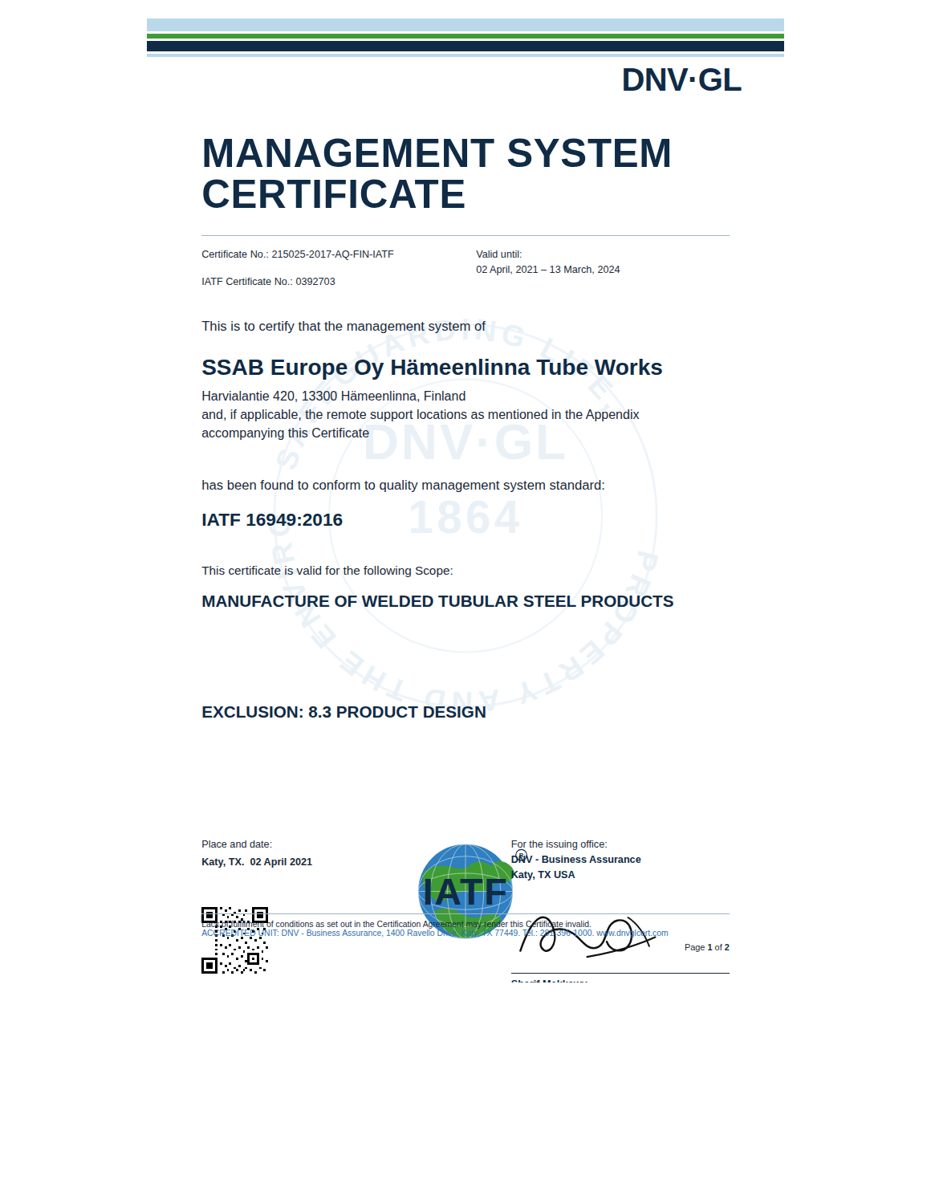DNV·GL
SAFEGUARDING LIFE, PROPERTY AND THE ENVIRONMENT DNV·GL 1864
Management System
Certificate
Certificate No.: 215025-2017-AQ-FIN-IATF
IATF Certificate No.: 0392703
Valid until:
02 April, 2021 – 13 March, 2024
This is to certify that the management system of
SSAB Europe Oy Hämeenlinna Tube Works
Harvialantie 420, 13300 Hämeenlinna, Finland
and, if applicable, the remote support locations as mentioned in the Appendix
accompanying this Certificate
has been found to conform to quality management system standard:
IATF 16949:2016
This certificate is valid for the following Scope:
MANUFACTURE OF WELDED TUBULAR STEEL PRODUCTS
EXCLUSION: 8.3 PRODUCT DESIGN
Place and date:
Katy, TX. 02 April 2021
IATF R
For the issuing office:
DNV - Business Assurance
Katy, TX USA
Sherif Mekkawy
Management Representative
Lack of fulfilment of conditions as set out in the Certification Agreement may render this Certificate invalid.
ACCREDITED UNIT: DNV - Business Assurance, 1400 Ravello Drive, Katy, TX 77449. Tel.: 281-396-1000. www.dnvglcert.com
Page 1 of 2